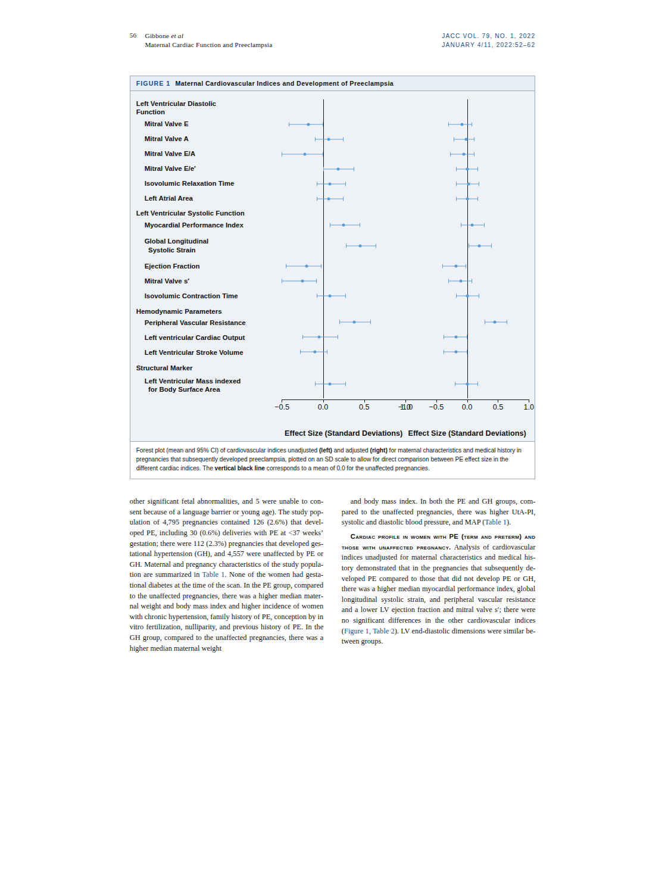56
Gibbone et al
Maternal Cardiac Function and Preeclampsia
JACC VOL. 79, NO. 1, 2022
JANUARY 4/11, 2022:52–62
FIGURE 1 Maternal Cardiovascular Indices and Development of Preeclampsia
Left Ventricular Diastolic
Function
Mitral Valve E
Mitral Valve A
Mitral Valve E/A
Mitral Valve E/e′
Isovolumic Relaxation Time
Left Atrial Area
Left Ventricular Systolic Function
Myocardial Performance Index
Global Longitudinal
Systolic Strain
Ejection Fraction
Mitral Valve s′
Isovolumic Contraction Time
Hemodynamic Parameters
Peripheral Vascular Resistance
Left ventricular Cardiac Output
Left Ventricular Stroke Volume
Structural Marker
Left Ventricular Mass indexed
for Body Surface Area
−0.5
0.0
0.5
1.0
Effect Size (Standard Deviations)
−1.0
−0.5
0.0
0.5
1.0
Effect Size (Standard Deviations)
Forest plot (mean and 95% CI) of cardiovascular indices unadjusted (left) and adjusted (right) for maternal characteristics and medical history in pregnancies that subsequently developed preeclampsia, plotted on an SD scale to allow for direct comparison between PE effect size in the different cardiac indices. The vertical black line corresponds to a mean of 0.0 for the unaffected pregnancies.
other significant fetal abnormalities, and 5 were unable to consent because of a language barrier or young age). The study population of 4,795 pregnancies contained 126 (2.6%) that developed PE, including 30 (0.6%) deliveries with PE at <37 weeks’ gestation; there were 112 (2.3%) pregnancies that developed gestational hypertension (GH), and 4,557 were unaffected by PE or GH. Maternal and pregnancy characteristics of the study population are summarized in Table 1. None of the women had gestational diabetes at the time of the scan. In the PE group, compared to the unaffected pregnancies, there was a higher median maternal weight and body mass index and higher incidence of women with chronic hypertension, family history of PE, conception by in vitro fertilization, nulliparity, and previous history of PE. In the GH group, compared to the unaffected pregnancies, there was a higher median maternal weight
and body mass index. In both the PE and GH groups, compared to the unaffected pregnancies, there was higher UtA-PI, systolic and diastolic blood pressure, and MAP (Table 1).
Cardiac profile in women with PE (term and preterm) and those with unaffected pregnancy. Analysis of cardiovascular indices unadjusted for maternal characteristics and medical history demonstrated that in the pregnancies that subsequently developed PE compared to those that did not develop PE or GH, there was a higher median myocardial performance index, global longitudinal systolic strain, and peripheral vascular resistance and a lower LV ejection fraction and mitral valve s′; there were no significant differences in the other cardiovascular indices (Figure 1, Table 2). LV end-diastolic dimensions were similar between groups.